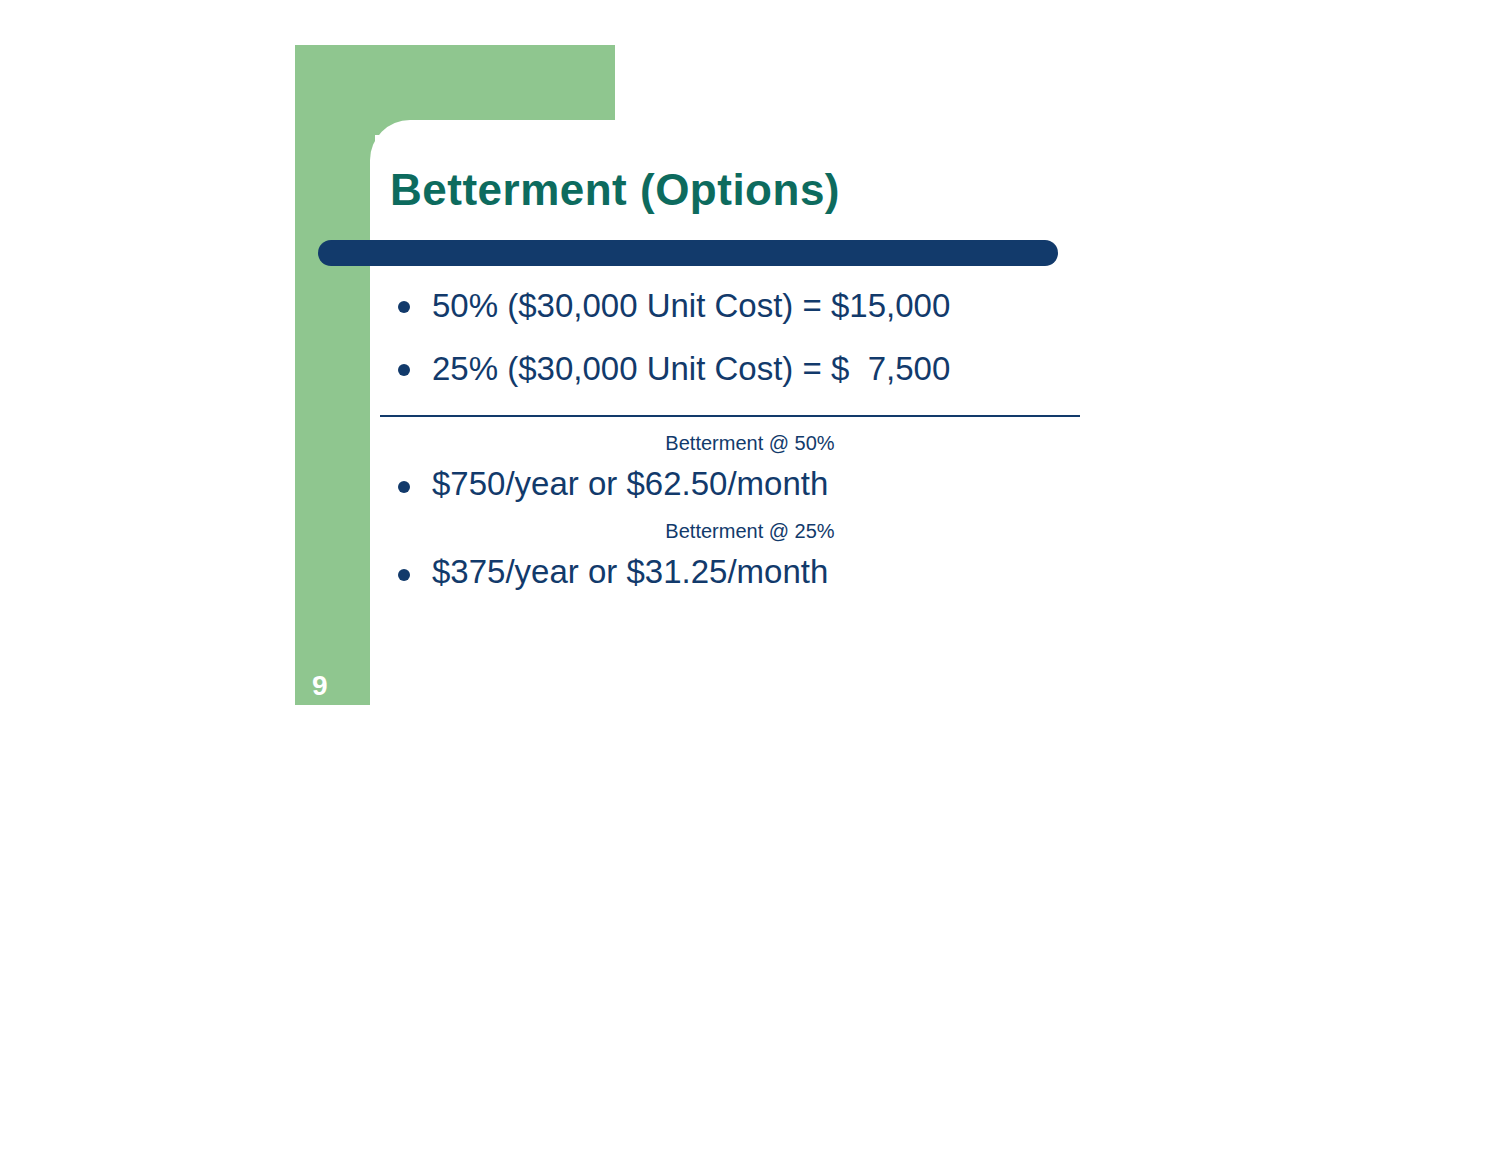Betterment (Options)
50% ($30,000 Unit Cost) = $15,000
25% ($30,000 Unit Cost) = $ 7,500
Betterment @ 50%
$750/year or $62.50/month
Betterment @ 25%
$375/year or $31.25/month
9